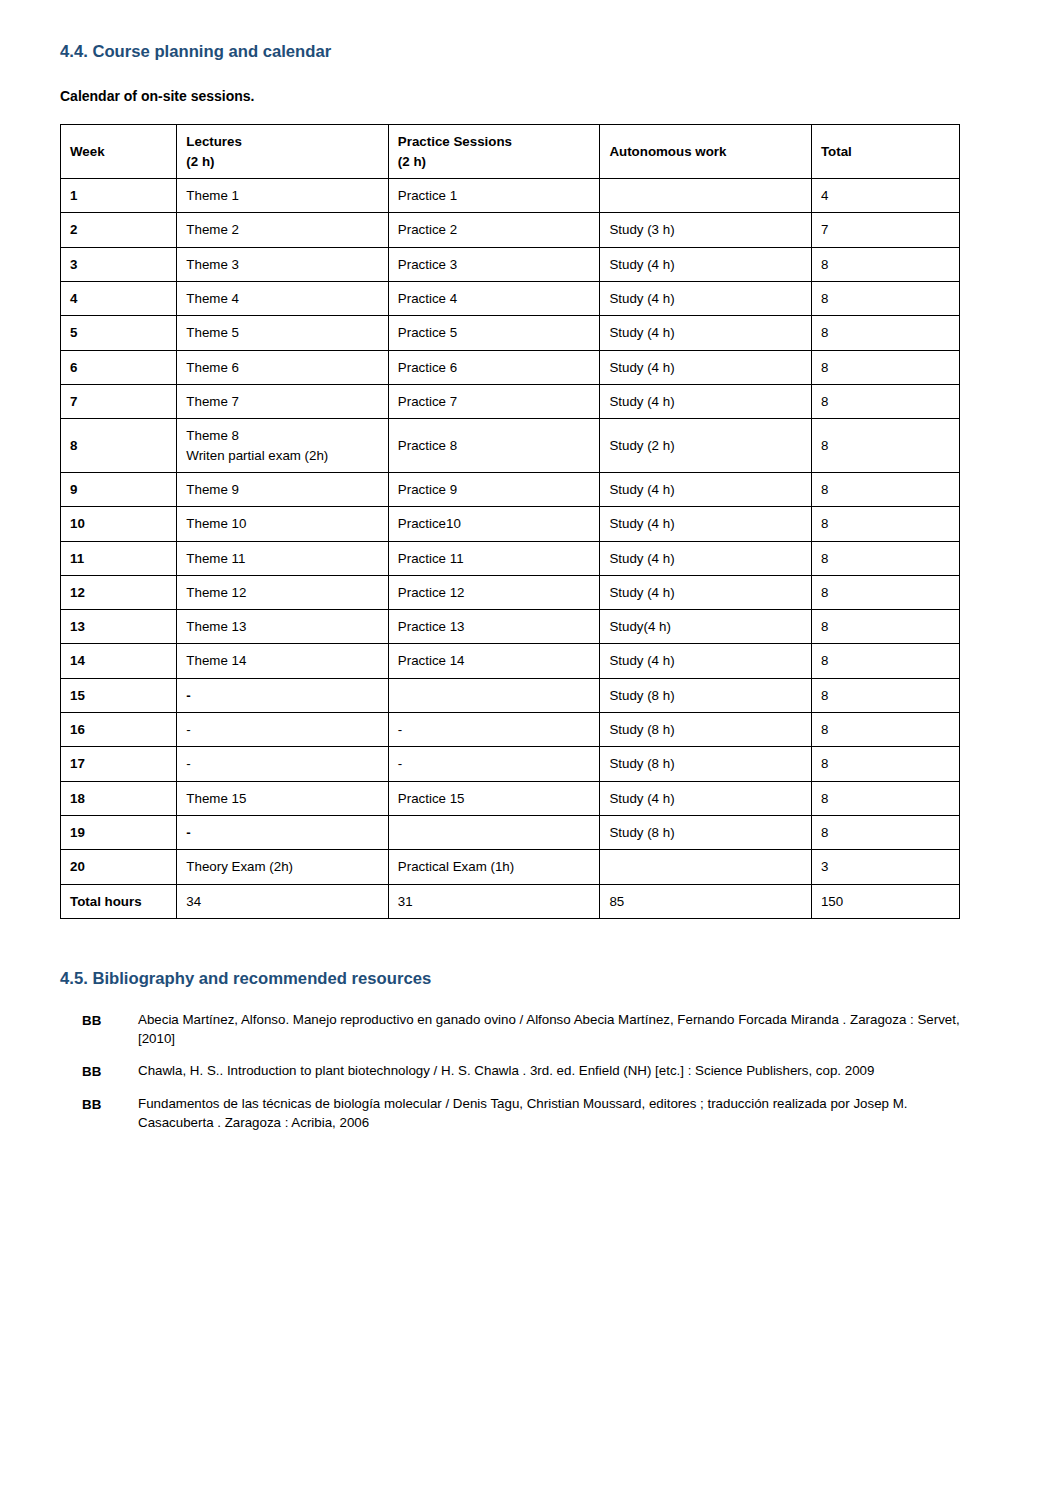4.4. Course planning and calendar
Calendar of on-site sessions.
| Week | Lectures (2 h) | Practice Sessions (2 h) | Autonomous work | Total |
| --- | --- | --- | --- | --- |
| 1 | Theme 1 | Practice 1 | | 4 |
| 2 | Theme 2 | Practice 2 | Study (3 h) | 7 |
| 3 | Theme 3 | Practice 3 | Study (4 h) | 8 |
| 4 | Theme 4 | Practice 4 | Study (4 h) | 8 |
| 5 | Theme 5 | Practice 5 | Study (4 h) | 8 |
| 6 | Theme 6 | Practice 6 | Study (4 h) | 8 |
| 7 | Theme 7 | Practice 7 | Study (4 h) | 8 |
| 8 | Theme 8 Writen partial exam (2h) | Practice 8 | Study (2 h) | 8 |
| 9 | Theme 9 | Practice 9 | Study (4 h) | 8 |
| 10 | Theme 10 | Practice10 | Study (4 h) | 8 |
| 11 | Theme 11 | Practice 11 | Study (4 h) | 8 |
| 12 | Theme 12 | Practice 12 | Study (4 h) | 8 |
| 13 | Theme 13 | Practice 13 | Study(4 h) | 8 |
| 14 | Theme 14 | Practice 14 | Study (4 h) | 8 |
| 15 | - | | Study (8 h) | 8 |
| 16 | - | - | Study (8 h) | 8 |
| 17 | - | - | Study (8 h) | 8 |
| 18 | Theme 15 | Practice 15 | Study (4 h) | 8 |
| 19 | - | | Study (8 h) | 8 |
| 20 | Theory Exam (2h) | Practical Exam (1h) | | 3 |
| Total hours | 34 | 31 | 85 | 150 |
4.5. Bibliography and recommended resources
BB
Abecia Martínez, Alfonso. Manejo reproductivo en ganado ovino / Alfonso Abecia Martínez, Fernando Forcada Miranda . Zaragoza : Servet, [2010]
BB
Chawla, H. S.. Introduction to plant biotechnology / H. S. Chawla . 3rd. ed. Enfield (NH) [etc.] : Science Publishers, cop. 2009
BB
Fundamentos de las técnicas de biología molecular / Denis Tagu, Christian Moussard, editores ; traducción realizada por Josep M. Casacuberta . Zaragoza : Acribia, 2006